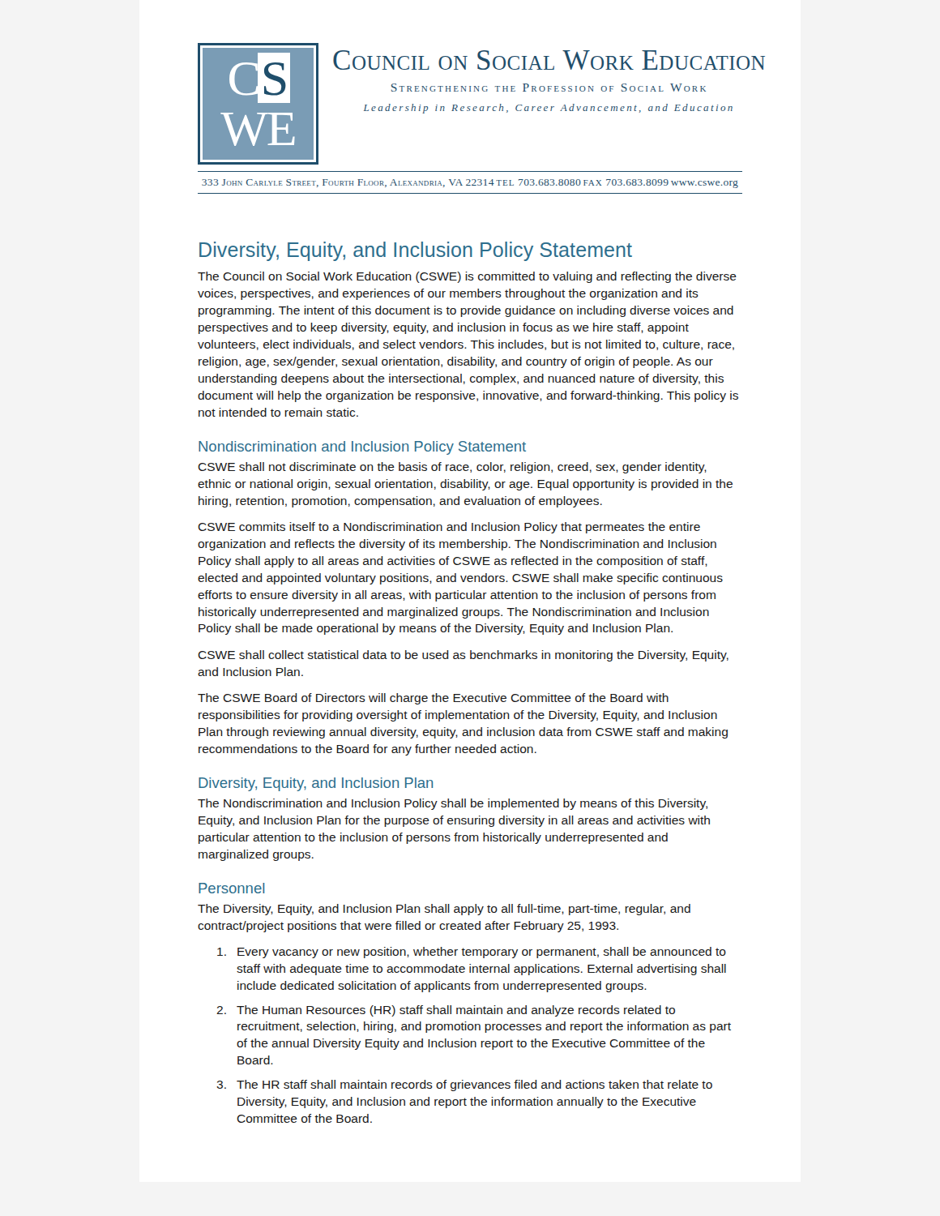CSWE
Council on Social Work Education
Strengthening the Profession of Social Work
Leadership in Research, Career Advancement, and Education
333 John Carlyle Street, Fourth Floor, Alexandria, VA 22314 TEL 703.683.8080 FAX 703.683.8099 www.cswe.org
Diversity, Equity, and Inclusion Policy Statement
The Council on Social Work Education (CSWE) is committed to valuing and reflecting the diverse voices, perspectives, and experiences of our members throughout the organization and its programming. The intent of this document is to provide guidance on including diverse voices and perspectives and to keep diversity, equity, and inclusion in focus as we hire staff, appoint volunteers, elect individuals, and select vendors. This includes, but is not limited to, culture, race, religion, age, sex/gender, sexual orientation, disability, and country of origin of people. As our understanding deepens about the intersectional, complex, and nuanced nature of diversity, this document will help the organization be responsive, innovative, and forward-thinking. This policy is not intended to remain static.
Nondiscrimination and Inclusion Policy Statement
CSWE shall not discriminate on the basis of race, color, religion, creed, sex, gender identity, ethnic or national origin, sexual orientation, disability, or age. Equal opportunity is provided in the hiring, retention, promotion, compensation, and evaluation of employees.
CSWE commits itself to a Nondiscrimination and Inclusion Policy that permeates the entire organization and reflects the diversity of its membership. The Nondiscrimination and Inclusion Policy shall apply to all areas and activities of CSWE as reflected in the composition of staff, elected and appointed voluntary positions, and vendors. CSWE shall make specific continuous efforts to ensure diversity in all areas, with particular attention to the inclusion of persons from historically underrepresented and marginalized groups. The Nondiscrimination and Inclusion Policy shall be made operational by means of the Diversity, Equity and Inclusion Plan.
CSWE shall collect statistical data to be used as benchmarks in monitoring the Diversity, Equity, and Inclusion Plan.
The CSWE Board of Directors will charge the Executive Committee of the Board with responsibilities for providing oversight of implementation of the Diversity, Equity, and Inclusion Plan through reviewing annual diversity, equity, and inclusion data from CSWE staff and making recommendations to the Board for any further needed action.
Diversity, Equity, and Inclusion Plan
The Nondiscrimination and Inclusion Policy shall be implemented by means of this Diversity, Equity, and Inclusion Plan for the purpose of ensuring diversity in all areas and activities with particular attention to the inclusion of persons from historically underrepresented and marginalized groups.
Personnel
The Diversity, Equity, and Inclusion Plan shall apply to all full-time, part-time, regular, and contract/project positions that were filled or created after February 25, 1993.
Every vacancy or new position, whether temporary or permanent, shall be announced to staff with adequate time to accommodate internal applications. External advertising shall include dedicated solicitation of applicants from underrepresented groups.
The Human Resources (HR) staff shall maintain and analyze records related to recruitment, selection, hiring, and promotion processes and report the information as part of the annual Diversity Equity and Inclusion report to the Executive Committee of the Board.
The HR staff shall maintain records of grievances filed and actions taken that relate to Diversity, Equity, and Inclusion and report the information annually to the Executive Committee of the Board.